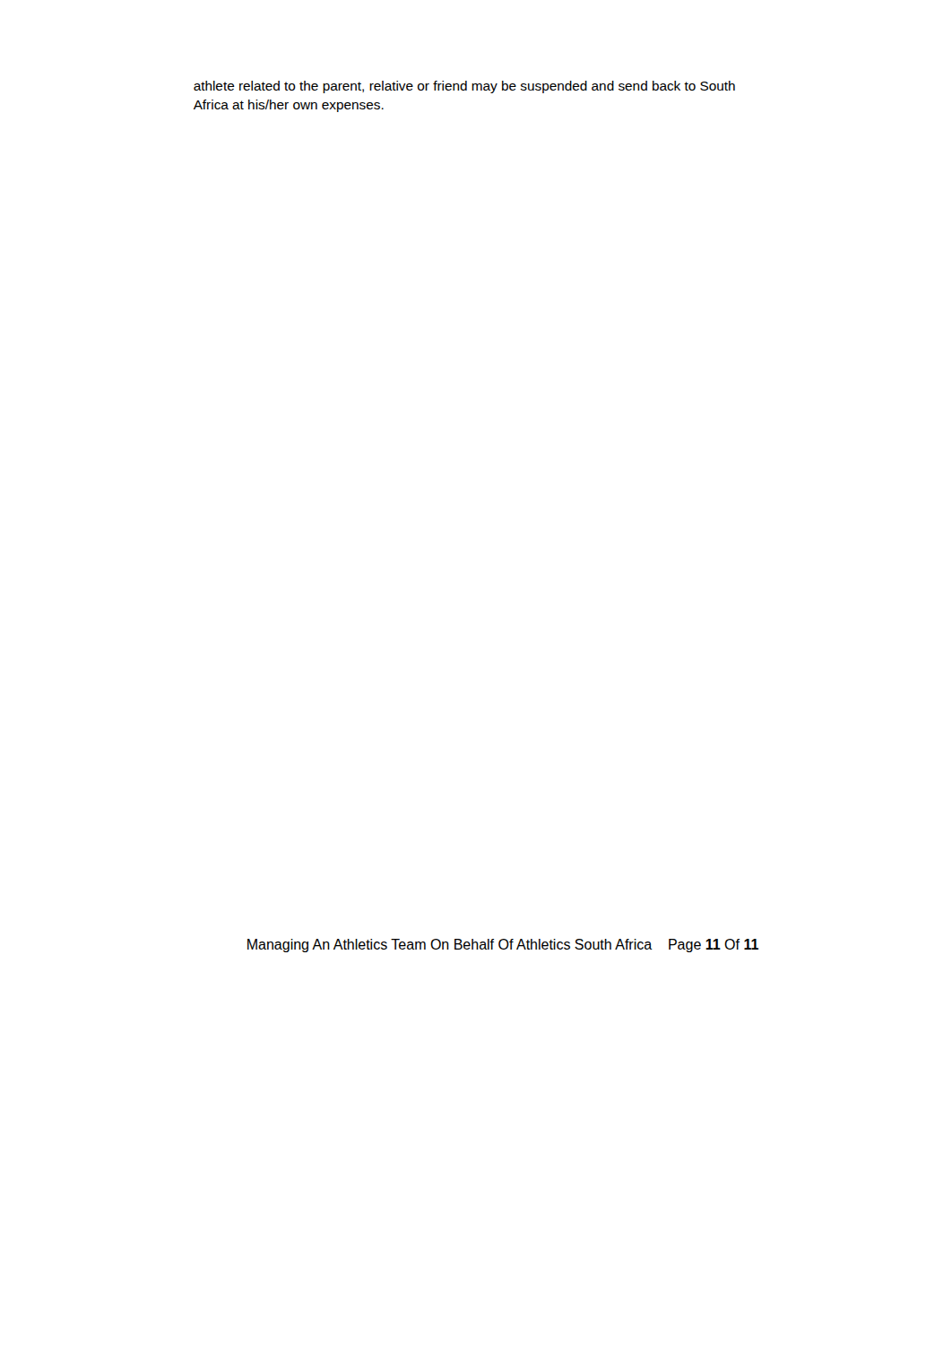athlete related to the parent, relative or friend may be suspended and send back to South Africa at his/her own expenses.
Managing An Athletics Team On Behalf Of Athletics South Africa Page 11 Of 11